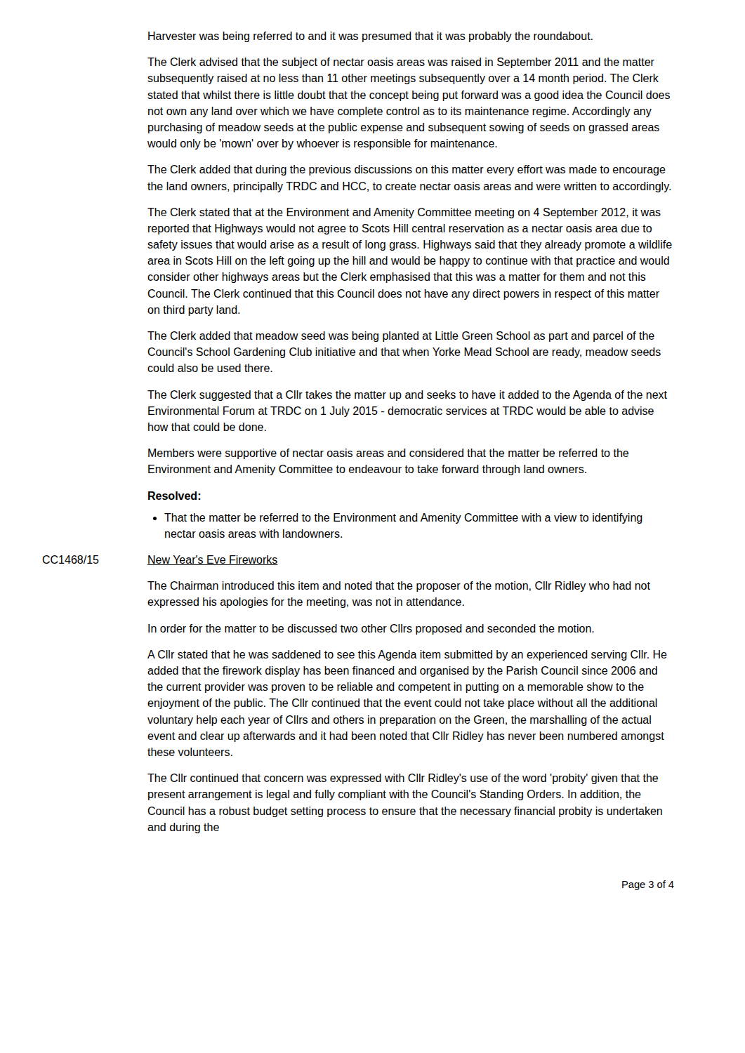Harvester was being referred to and it was presumed that it was probably the roundabout.
The Clerk advised that the subject of nectar oasis areas was raised in September 2011 and the matter subsequently raised at no less than 11 other meetings subsequently over a 14 month period. The Clerk stated that whilst there is little doubt that the concept being put forward was a good idea the Council does not own any land over which we have complete control as to its maintenance regime. Accordingly any purchasing of meadow seeds at the public expense and subsequent sowing of seeds on grassed areas would only be 'mown' over by whoever is responsible for maintenance.
The Clerk added that during the previous discussions on this matter every effort was made to encourage the land owners, principally TRDC and HCC, to create nectar oasis areas and were written to accordingly.
The Clerk stated that at the Environment and Amenity Committee meeting on 4 September 2012, it was reported that Highways would not agree to Scots Hill central reservation as a nectar oasis area due to safety issues that would arise as a result of long grass. Highways said that they already promote a wildlife area in Scots Hill on the left going up the hill and would be happy to continue with that practice and would consider other highways areas but the Clerk emphasised that this was a matter for them and not this Council. The Clerk continued that this Council does not have any direct powers in respect of this matter on third party land.
The Clerk added that meadow seed was being planted at Little Green School as part and parcel of the Council's School Gardening Club initiative and that when Yorke Mead School are ready, meadow seeds could also be used there.
The Clerk suggested that a Cllr takes the matter up and seeks to have it added to the Agenda of the next Environmental Forum at TRDC on 1 July 2015 - democratic services at TRDC would be able to advise how that could be done.
Members were supportive of nectar oasis areas and considered that the matter be referred to the Environment and Amenity Committee to endeavour to take forward through land owners.
Resolved:
That the matter be referred to the Environment and Amenity Committee with a view to identifying nectar oasis areas with landowners.
CC1468/15
New Year's Eve Fireworks
The Chairman introduced this item and noted that the proposer of the motion, Cllr Ridley who had not expressed his apologies for the meeting, was not in attendance.
In order for the matter to be discussed two other Cllrs proposed and seconded the motion.
A Cllr stated that he was saddened to see this Agenda item submitted by an experienced serving Cllr. He added that the firework display has been financed and organised by the Parish Council since 2006 and the current provider was proven to be reliable and competent in putting on a memorable show to the enjoyment of the public. The Cllr continued that the event could not take place without all the additional voluntary help each year of Cllrs and others in preparation on the Green, the marshalling of the actual event and clear up afterwards and it had been noted that Cllr Ridley has never been numbered amongst these volunteers.
The Cllr continued that concern was expressed with Cllr Ridley's use of the word 'probity' given that the present arrangement is legal and fully compliant with the Council's Standing Orders. In addition, the Council has a robust budget setting process to ensure that the necessary financial probity is undertaken and during the
Page 3 of 4